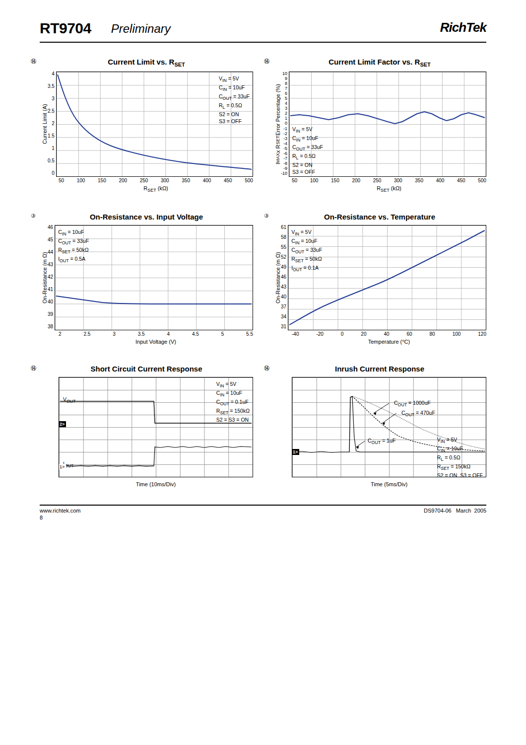RT9704
Preliminary
RichTek
⑭
Current Limit vs. RSET
Current Limit (A)
43.532.521.510.50
VIN = 5V
CIN = 10uF
COUT = 33uF
RL = 0.5Ω
S2 = ON
S3 = OFF
50100150200250300350400450500
RSET (kΩ)
⑭
Current Limit Factor vs. RSET
IMAX x RSET Error Percentage (%)
109876543210-1-2-3-4-5-6-7-8-9-10
VIN = 5V
CIN = 10uF
COUT = 33uF
RL = 0.5Ω
S2 = ON
S3 = OFF
50100150200250300350400450500
RSET (kΩ)
③
On-Resistance vs. Input Voltage
On-Resistance (m Ω)
464544434241403938
CIN = 10uF
COUT = 33uF
RSET = 50kΩ
IOUT = 0.5A
22.533.544.555.5
Input Voltage (V)
③
On-Resistance vs. Temperature
On-Resistance (m Ω)
6158555249464340373431
VIN = 5V
CIN = 10uF
COUT = 33uF
RSET = 50kΩ
IOUT = 0.1A
-40-20020406080100120
Temperature (°C)
⑭
Short Circuit Current Response
VOUT
IOUT
2>
1>
VIN = 5V
CIN = 10uF
COUT = 0.1uF
RSET = 150kΩ
S2 = S3 = ON
Time (10ms/Div)
⑭
Inrush Current Response
COUT = 1000uF
COUT = 470uF
COUT = 1uF
1>
VIN = 5V
CIN = 10uF
RL = 0.5Ω
RSET = 150kΩ
S2 = ON, S3 = OFF
Time (5ms/Div)
www.richtek.com
DS9704-06 March 2005
8